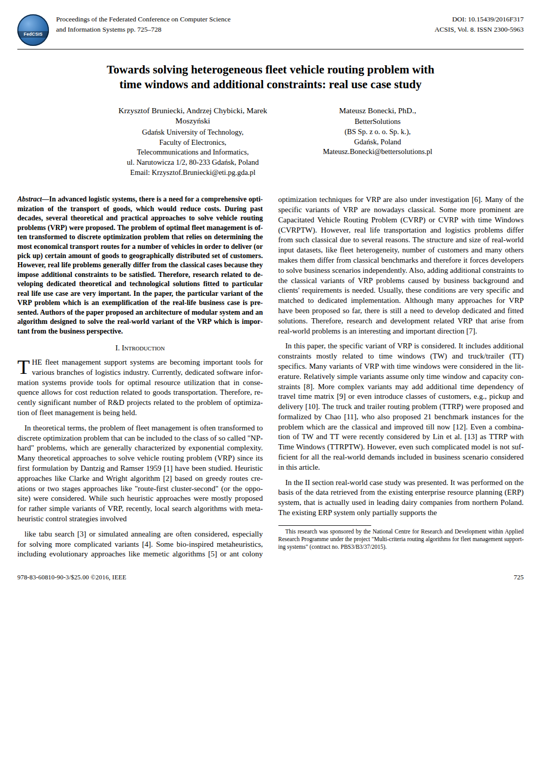Proceedings of the Federated Conference on Computer Science
DOI: 10.15439/2016F317
and Information Systems pp. 725–728
ACSIS, Vol. 8. ISSN 2300-5963
Towards solving heterogeneous fleet vehicle routing problem with
time windows and additional constraints: real use case study
Krzysztof Bruniecki, Andrzej Chybicki, Marek Moszyński
Gdańsk University of Technology,
Faculty of Electronics,
Telecommunications and Informatics,
ul. Narutowicza 1/2, 80-233 Gdańsk, Poland
Email: Krzysztof.Bruniecki@eti.pg.gda.pl
Mateusz Bonecki, PhD.,
BetterSolutions
(BS Sp. z o. o. Sp. k.),
Gdańsk, Poland
Mateusz.Bonecki@bettersolutions.pl
Abstract—In advanced logistic systems, there is a need for a comprehensive optimization of the transport of goods, which would reduce costs. During past decades, several theoretical and practical approaches to solve vehicle routing problems (VRP) were proposed. The problem of optimal fleet management is often transformed to discrete optimization problem that relies on determining the most economical transport routes for a number of vehicles in order to deliver (or pick up) certain amount of goods to geographically distributed set of customers. However, real life problems generally differ from the classical cases because they impose additional constraints to be satisfied. Therefore, research related to developing dedicated theoretical and technological solutions fitted to particular real life use case are very important. In the paper, the particular variant of the VRP problem which is an exemplification of the real-life business case is presented. Authors of the paper proposed an architecture of modular system and an algorithm designed to solve the real-world variant of the VRP which is important from the business perspective.
I. Introduction
THE fleet management support systems are becoming important tools for various branches of logistics industry. Currently, dedicated software information systems provide tools for optimal resource utilization that in consequence allows for cost reduction related to goods transportation. Therefore, recently significant number of R&D projects related to the problem of optimization of fleet management is being held.
In theoretical terms, the problem of fleet management is often transformed to discrete optimization problem that can be included to the class of so called "NP-hard" problems, which are generally characterized by exponential complexity. Many theoretical approaches to solve vehicle routing problem (VRP) since its first formulation by Dantzig and Ramser 1959 [1] have been studied. Heuristic approaches like Clarke and Wright algorithm [2] based on greedy routes creations or two stages approaches like "route-first cluster-second" (or the opposite) were considered. While such heuristic approaches were mostly proposed for rather simple variants of VRP, recently, local search algorithms with metaheuristic control strategies involved
like tabu search [3] or simulated annealing are often considered, especially for solving more complicated variants [4]. Some bio-inspired metaheuristics, including evolutionary approaches like memetic algorithms [5] or ant colony optimization techniques for VRP are also under investigation [6]. Many of the specific variants of VRP are nowadays classical. Some more prominent are Capacitated Vehicle Routing Problem (CVRP) or CVRP with time Windows (CVRPTW). However, real life transportation and logistics problems differ from such classical due to several reasons. The structure and size of real-world input datasets, like fleet heterogeneity, number of customers and many others makes them differ from classical benchmarks and therefore it forces developers to solve business scenarios independently. Also, adding additional constraints to the classical variants of VRP problems caused by business background and clients' requirements is needed. Usually, these conditions are very specific and matched to dedicated implementation. Although many approaches for VRP have been proposed so far, there is still a need to develop dedicated and fitted solutions. Therefore, research and development related VRP that arise from real-world problems is an interesting and important direction [7].
In this paper, the specific variant of VRP is considered. It includes additional constraints mostly related to time windows (TW) and truck/trailer (TT) specifics. Many variants of VRP with time windows were considered in the literature. Relatively simple variants assume only time window and capacity constraints [8]. More complex variants may add additional time dependency of travel time matrix [9] or even introduce classes of customers, e.g., pickup and delivery [10]. The truck and trailer routing problem (TTRP) were proposed and formalized by Chao [11], who also proposed 21 benchmark instances for the problem which are the classical and improved till now [12]. Even a combination of TW and TT were recently considered by Lin et al. [13] as TTRP with Time Windows (TTRPTW). However, even such complicated model is not sufficient for all the real-world demands included in business scenario considered in this article.
In the II section real-world case study was presented. It was performed on the basis of the data retrieved from the existing enterprise resource planning (ERP) system, that is actually used in leading dairy companies from northern Poland. The existing ERP system only partially supports the
This research was sponsored by the National Centre for Research and Development within Applied Research Programme under the project "Multi-criteria routing algorithms for fleet management supporting systems" (contract no. PBS3/B3/37/2015).
978-83-60810-90-3/$25.00 ©2016, IEEE
725